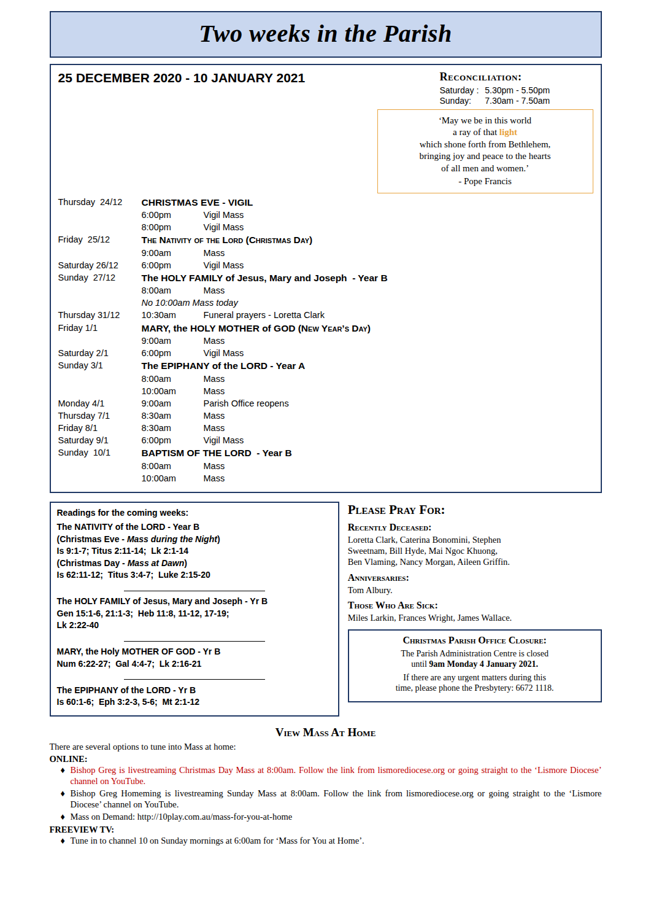Two weeks in the Parish
25 DECEMBER 2020 - 10 JANUARY 2021
Reconciliation:
| Saturday : | 5.30pm - 5.50pm |
| Sunday: | 7.30am - 7.50am |
‘May we be in this world
a ray of that light
which shone forth from Bethlehem,
bringing joy and peace to the hearts
of all men and women.’
- Pope Francis
| Thursday 24/12 | CHRISTMAS EVE - VIGIL |
| | 6:00pm | Vigil Mass |
| | 8:00pm | Vigil Mass |
| Friday 25/12 | The Nativity of the Lord (Christmas Day) |
| | 9:00am | Mass |
| Saturday 26/12 | 6:00pm | Vigil Mass |
| Sunday 27/12 | The HOLY FAMILY of Jesus, Mary and Joseph - Year B |
| | 8:00am | Mass |
| | No 10:00am Mass today |
| Thursday 31/12 | 10:30am | Funeral prayers - Loretta Clark |
| Friday 1/1 | MARY, the HOLY MOTHER of GOD (New Year’s Day) |
| | 9:00am | Mass |
| Saturday 2/1 | 6:00pm | Vigil Mass |
| Sunday 3/1 | The EPIPHANY of the LORD - Year A |
| | 8:00am | Mass |
| | 10:00am | Mass |
| Monday 4/1 | 9:00am | Parish Office reopens |
| Thursday 7/1 | 8:30am | Mass |
| Friday 8/1 | 8:30am | Mass |
| Saturday 9/1 | 6:00pm | Vigil Mass |
| Sunday 10/1 | BAPTISM OF THE LORD - Year B |
| | 8:00am | Mass |
| | 10:00am | Mass |
Readings for the coming weeks:
The NATIVITY of the LORD - Year B
(Christmas Eve - Mass during the Night)
Is 9:1-7; Titus 2:11-14; Lk 2:1-14
(Christmas Day - Mass at Dawn)
Is 62:11-12; Titus 3:4-7; Luke 2:15-20
The HOLY FAMILY of Jesus, Mary and Joseph - Yr B
Gen 15:1-6, 21:1-3; Heb 11:8, 11-12, 17-19;
Lk 2:22-40
MARY, the Holy MOTHER OF GOD - Yr B
Num 6:22-27; Gal 4:4-7; Lk 2:16-21
The EPIPHANY of the LORD - Yr B
Is 60:1-6; Eph 3:2-3, 5-6; Mt 2:1-12
Please Pray For:
Recently Deceased:
Loretta Clark, Caterina Bonomini, Stephen
Sweetnam, Bill Hyde, Mai Ngoc Khuong,
Ben Vlaming, Nancy Morgan, Aileen Griffin.
Anniversaries:
Tom Albury.
Those Who Are Sick:
Miles Larkin, Frances Wright, James Wallace.
Christmas Parish Office Closure:
The Parish Administration Centre is closed
until 9am Monday 4 January 2021.
If there are any urgent matters during this
time, please phone the Presbytery: 6672 1118.
View Mass At Home
There are several options to tune into Mass at home:
ONLINE:
Bishop Greg is livestreaming Christmas Day Mass at 8:00am. Follow the link from lismorediocese.org or going straight to the ‘Lismore Diocese’ channel on YouTube.
Bishop Greg Homeming is livestreaming Sunday Mass at 8:00am. Follow the link from lismorediocese.org or going straight to the ‘Lismore Diocese’ channel on YouTube.
Mass on Demand: http://10play.com.au/mass-for-you-at-home
FREEVIEW TV:
Tune in to channel 10 on Sunday mornings at 6:00am for ‘Mass for You at Home’.